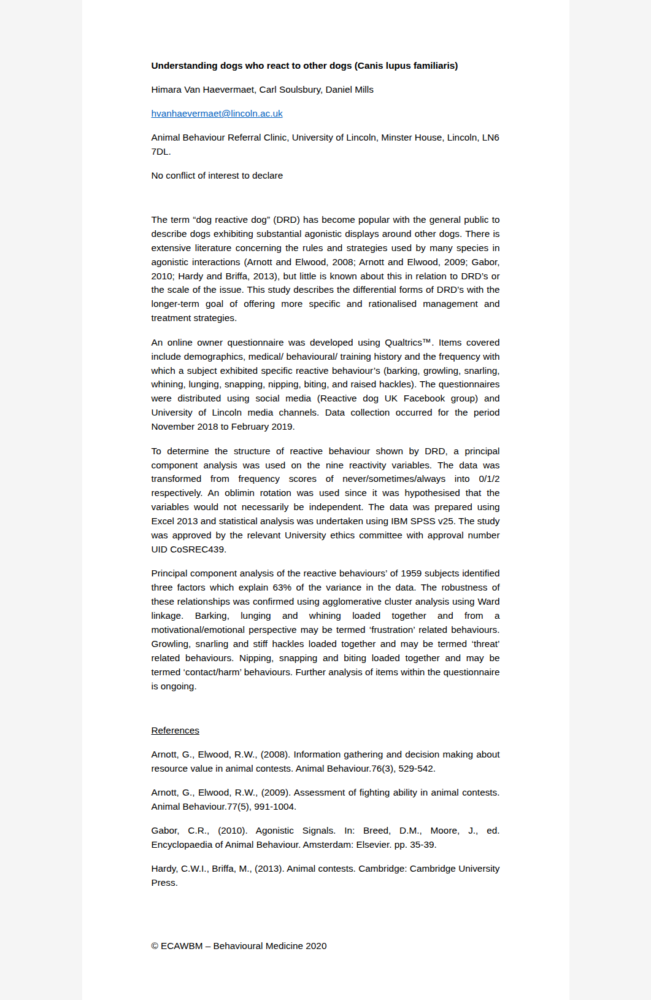Understanding dogs who react to other dogs (Canis lupus familiaris)
Himara Van Haevermaet, Carl Soulsbury, Daniel Mills
hvanhaevermaet@lincoln.ac.uk
Animal Behaviour Referral Clinic, University of Lincoln, Minster House, Lincoln, LN6 7DL.
No conflict of interest to declare
The term “dog reactive dog” (DRD) has become popular with the general public to describe dogs exhibiting substantial agonistic displays around other dogs. There is extensive literature concerning the rules and strategies used by many species in agonistic interactions (Arnott and Elwood, 2008; Arnott and Elwood, 2009; Gabor, 2010; Hardy and Briffa, 2013), but little is known about this in relation to DRD’s or the scale of the issue. This study describes the differential forms of DRD’s with the longer-term goal of offering more specific and rationalised management and treatment strategies.
An online owner questionnaire was developed using Qualtrics™. Items covered include demographics, medical/ behavioural/ training history and the frequency with which a subject exhibited specific reactive behaviour’s (barking, growling, snarling, whining, lunging, snapping, nipping, biting, and raised hackles). The questionnaires were distributed using social media (Reactive dog UK Facebook group) and University of Lincoln media channels. Data collection occurred for the period November 2018 to February 2019.
To determine the structure of reactive behaviour shown by DRD, a principal component analysis was used on the nine reactivity variables. The data was transformed from frequency scores of never/sometimes/always into 0/1/2 respectively. An oblimin rotation was used since it was hypothesised that the variables would not necessarily be independent. The data was prepared using Excel 2013 and statistical analysis was undertaken using IBM SPSS v25. The study was approved by the relevant University ethics committee with approval number UID CoSREC439.
Principal component analysis of the reactive behaviours’ of 1959 subjects identified three factors which explain 63% of the variance in the data. The robustness of these relationships was confirmed using agglomerative cluster analysis using Ward linkage. Barking, lunging and whining loaded together and from a motivational/emotional perspective may be termed ‘frustration’ related behaviours. Growling, snarling and stiff hackles loaded together and may be termed ‘threat’ related behaviours. Nipping, snapping and biting loaded together and may be termed ‘contact/harm’ behaviours. Further analysis of items within the questionnaire is ongoing.
References
Arnott, G., Elwood, R.W., (2008). Information gathering and decision making about resource value in animal contests. Animal Behaviour.76(3), 529-542.
Arnott, G., Elwood, R.W., (2009). Assessment of fighting ability in animal contests. Animal Behaviour.77(5), 991-1004.
Gabor, C.R., (2010). Agonistic Signals. In: Breed, D.M., Moore, J., ed. Encyclopaedia of Animal Behaviour. Amsterdam: Elsevier. pp. 35-39.
Hardy, C.W.I., Briffa, M., (2013). Animal contests. Cambridge: Cambridge University Press.
© ECAWBM – Behavioural Medicine 2020